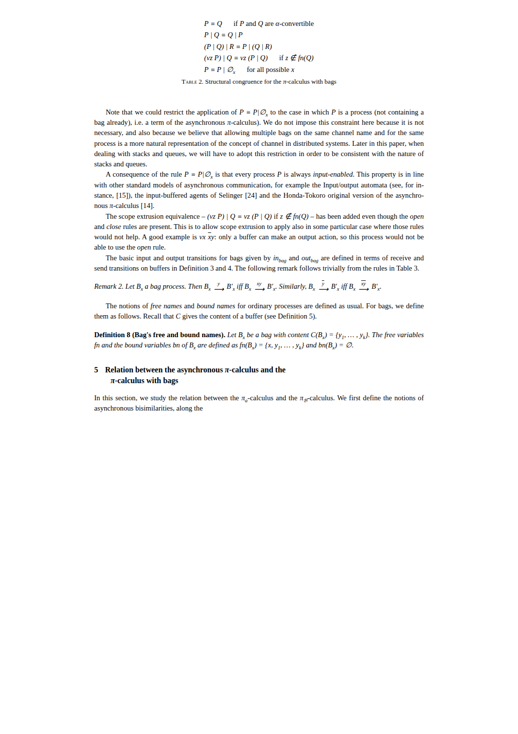P ≡ Q if P and Q are α-convertible
P | Q ≡ Q | P
(P | Q) | R ≡ P | (Q | R)
(νz P) | Q ≡ νz (P | Q) if z ∉ fn(Q)
P ≡ P | ∅x for all possible x
Table 2. Structural congruence for the π-calculus with bags
Note that we could restrict the application of P ≡ P|∅x to the case in which P is a process (not containing a bag already), i.e. a term of the asynchronous π-calculus). We do not impose this constraint here because it is not necessary, and also because we believe that allowing multiple bags on the same channel name and for the same process is a more natural representation of the concept of channel in distributed systems. Later in this paper, when dealing with stacks and queues, we will have to adopt this restriction in order to be consistent with the nature of stacks and queues.
A consequence of the rule P ≡ P|∅x is that every process P is always input-enabled. This property is in line with other standard models of asynchronous communication, for example the Input/output automata (see, for instance, [15]), the input-buffered agents of Selinger [24] and the Honda-Tokoro original version of the asynchronous π-calculus [14].
The scope extrusion equivalence – (νz P) | Q ≡ νz (P | Q) if z ∉ fn(Q) – has been added even though the open and close rules are present. This is to allow scope extrusion to apply also in some particular case where those rules would not help. A good example is νx xy: only a buffer can make an output action, so this process would not be able to use the open rule.
The basic input and output transitions for bags given by inbag and outbag are defined in terms of receive and send transitions on buffers in Definition 3 and 4. The following remark follows trivially from the rules in Table 3.
Remark 2. Let Bx a bag process. Then Bx y⟶ B′x iff Bx xy⟶ B′x. Similarly, Bx y⟶ B′x iff Bx xy⟶ B′x.
The notions of free names and bound names for ordinary processes are defined as usual. For bags, we define them as follows. Recall that C gives the content of a buffer (see Definition 5).
Definition 8 (Bag's free and bound names). Let Bx be a bag with content C(Bx) = {y1, … , yk}. The free variables fn and the bound variables bn of Bx are defined as fn(Bx) = {x, y1, … , yk} and bn(Bx) = ∅.
5 Relation between the asynchronous π-calculus and the
π-calculus with bags
In this section, we study the relation between the πa-calculus and the π𝔅-calculus. We first define the notions of asynchronous bisimilarities, along the